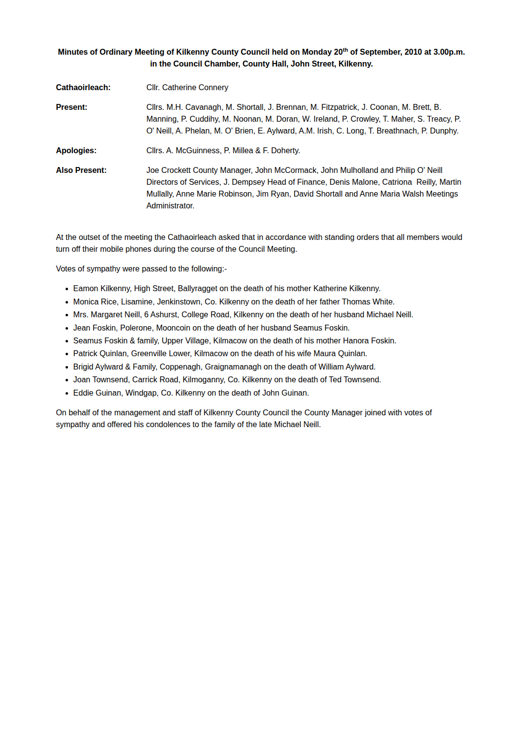Minutes of Ordinary Meeting of Kilkenny County Council held on Monday 20th of September, 2010 at 3.00p.m. in the Council Chamber, County Hall, John Street, Kilkenny.
| Cathaoirleach: | Cllr. Catherine Connery |
| Present: | Cllrs. M.H. Cavanagh, M. Shortall, J. Brennan, M. Fitzpatrick, J. Coonan, M. Brett, B. Manning, P. Cuddihy, M. Noonan, M. Doran, W. Ireland, P. Crowley, T. Maher, S. Treacy, P. O' Neill, A. Phelan, M. O' Brien, E. Aylward, A.M. Irish, C. Long, T. Breathnach, P. Dunphy. |
| Apologies: | Cllrs. A. McGuinness, P. Millea & F. Doherty. |
| Also Present: | Joe Crockett County Manager, John McCormack, John Mulholland and Philip O' Neill Directors of Services, J. Dempsey Head of Finance, Denis Malone, Catriona Reilly, Martin Mullally, Anne Marie Robinson, Jim Ryan, David Shortall and Anne Maria Walsh Meetings Administrator. |
At the outset of the meeting the Cathaoirleach asked that in accordance with standing orders that all members would turn off their mobile phones during the course of the Council Meeting.
Votes of sympathy were passed to the following:-
Eamon Kilkenny, High Street, Ballyragget on the death of his mother Katherine Kilkenny.
Monica Rice, Lisamine, Jenkinstown, Co. Kilkenny on the death of her father Thomas White.
Mrs. Margaret Neill, 6 Ashurst, College Road, Kilkenny on the death of her husband Michael Neill.
Jean Foskin, Polerone, Mooncoin on the death of her husband Seamus Foskin.
Seamus Foskin & family, Upper Village, Kilmacow on the death of his mother Hanora Foskin.
Patrick Quinlan, Greenville Lower, Kilmacow on the death of his wife Maura Quinlan.
Brigid Aylward & Family, Coppenagh, Graignamanagh on the death of William Aylward.
Joan Townsend, Carrick Road, Kilmoganny, Co. Kilkenny on the death of Ted Townsend.
Eddie Guinan, Windgap, Co. Kilkenny on the death of John Guinan.
On behalf of the management and staff of Kilkenny County Council the County Manager joined with votes of sympathy and offered his condolences to the family of the late Michael Neill.